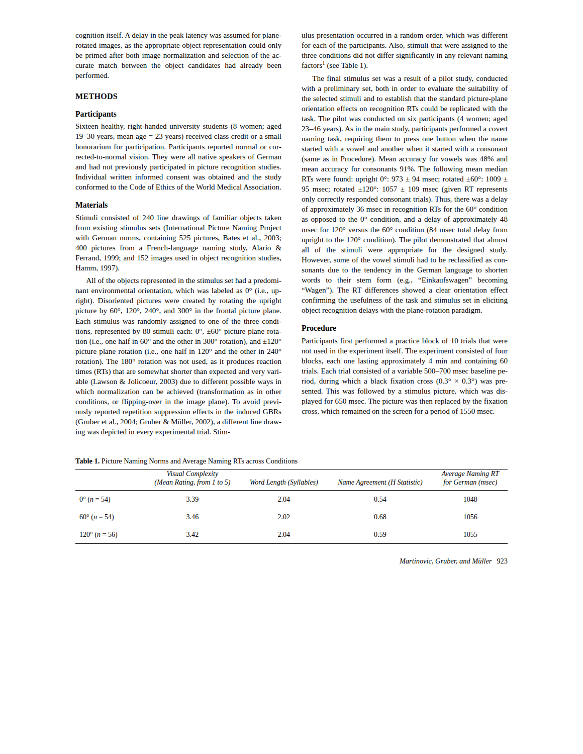cognition itself. A delay in the peak latency was assumed for plane-rotated images, as the appropriate object representation could only be primed after both image normalization and selection of the accurate match between the object candidates had already been performed.
METHODS
Participants
Sixteen healthy, right-handed university students (8 women; aged 19–30 years, mean age = 23 years) received class credit or a small honorarium for participation. Participants reported normal or corrected-to-normal vision. They were all native speakers of German and had not previously participated in picture recognition studies. Individual written informed consent was obtained and the study conformed to the Code of Ethics of the World Medical Association.
Materials
Stimuli consisted of 240 line drawings of familiar objects taken from existing stimulus sets (International Picture Naming Project with German norms, containing 525 pictures, Bates et al., 2003; 400 pictures from a French-language naming study, Alario & Ferrand, 1999; and 152 images used in object recognition studies, Hamm, 1997).
All of the objects represented in the stimulus set had a predominant environmental orientation, which was labeled as 0° (i.e., upright). Disoriented pictures were created by rotating the upright picture by 60°, 120°, 240°, and 300° in the frontal picture plane. Each stimulus was randomly assigned to one of the three conditions, represented by 80 stimuli each: 0°, ±60° picture plane rotation (i.e., one half in 60° and the other in 300° rotation), and ±120° picture plane rotation (i.e., one half in 120° and the other in 240° rotation). The 180° rotation was not used, as it produces reaction times (RTs) that are somewhat shorter than expected and very variable (Lawson & Jolicoeur, 2003) due to different possible ways in which normalization can be achieved (transformation as in other conditions, or flipping-over in the image plane). To avoid previously reported repetition suppression effects in the induced GBRs (Gruber et al., 2004; Gruber & Müller, 2002), a different line drawing was depicted in every experimental trial. Stim-
ulus presentation occurred in a random order, which was different for each of the participants. Also, stimuli that were assigned to the three conditions did not differ significantly in any relevant naming factors1 (see Table 1).
The final stimulus set was a result of a pilot study, conducted with a preliminary set, both in order to evaluate the suitability of the selected stimuli and to establish that the standard picture-plane orientation effects on recognition RTs could be replicated with the task. The pilot was conducted on six participants (4 women; aged 23–46 years). As in the main study, participants performed a covert naming task, requiring them to press one button when the name started with a vowel and another when it started with a consonant (same as in Procedure). Mean accuracy for vowels was 48% and mean accuracy for consonants 91%. The following mean median RTs were found: upright 0°: 973 ± 94 msec; rotated ±60°: 1009 ± 95 msec; rotated ±120°: 1057 ± 109 msec (given RT represents only correctly responded consonant trials). Thus, there was a delay of approximately 36 msec in recognition RTs for the 60° condition as opposed to the 0° condition, and a delay of approximately 48 msec for 120° versus the 60° condition (84 msec total delay from upright to the 120° condition). The pilot demonstrated that almost all of the stimuli were appropriate for the designed study. However, some of the vowel stimuli had to be reclassified as consonants due to the tendency in the German language to shorten words to their stem form (e.g., “Einkaufswagen” becoming “Wagen”). The RT differences showed a clear orientation effect confirming the usefulness of the task and stimulus set in eliciting object recognition delays with the plane-rotation paradigm.
Procedure
Participants first performed a practice block of 10 trials that were not used in the experiment itself. The experiment consisted of four blocks, each one lasting approximately 4 min and containing 60 trials. Each trial consisted of a variable 500–700 msec baseline period, during which a black fixation cross (0.3° × 0.3°) was presented. This was followed by a stimulus picture, which was displayed for 650 msec. The picture was then replaced by the fixation cross, which remained on the screen for a period of 1550 msec.
Table 1. Picture Naming Norms and Average Naming RTs across Conditions
| | Visual Complexity (Mean Rating, from 1 to 5) | Word Length (Syllables) | Name Agreement (H Statistic) | Average Naming RT for German (msec) |
| --- | --- | --- | --- | --- |
| 0° ( n = 54) | 3.39 | 2.04 | 0.54 | 1048 |
| 60° ( n = 54) | 3.46 | 2.02 | 0.68 | 1056 |
| 120° ( n = 56) | 3.42 | 2.04 | 0.59 | 1055 |
Martinovic, Gruber, and Müller923